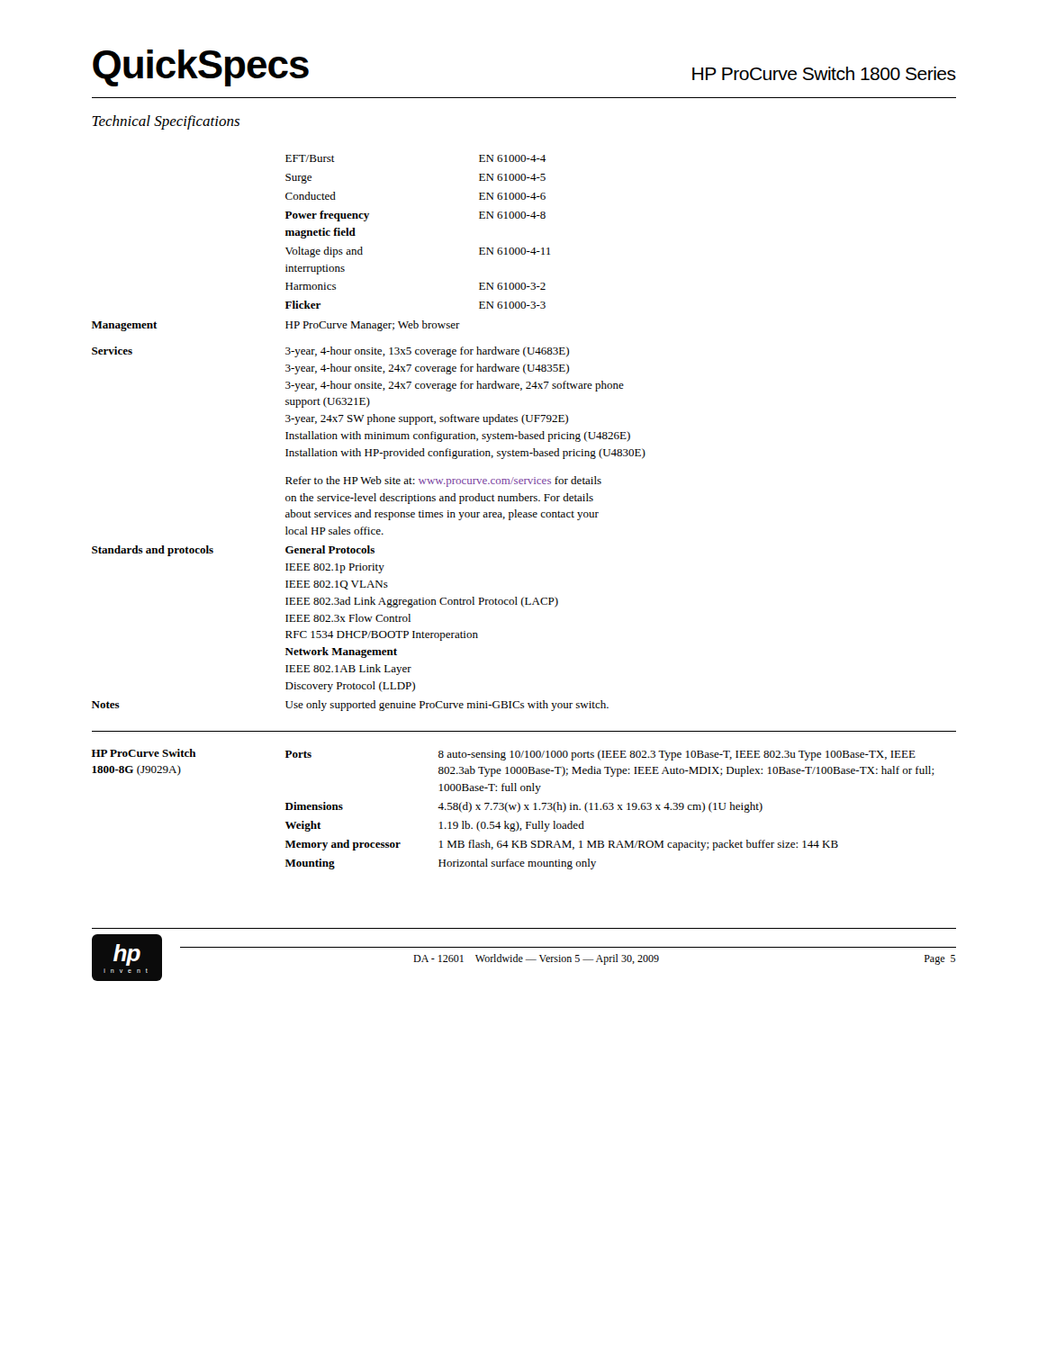QuickSpecs
HP ProCurve Switch 1800 Series
Technical Specifications
| | / EFT/Burst / EN 61000-4-4 / / Surge / EN 61000-4-5 / / Conducted / EN 61000-4-6 / / Power frequency magnetic field / EN 61000-4-8 / / Voltage dips and interruptions / EN 61000-4-11 / / Harmonics / EN 61000-3-2 / / Flicker / EN 61000-3-3 / |
| Management | HP ProCurve Manager; Web browser |
| Services | 3-year, 4-hour onsite, 13x5 coverage for hardware (U4683E) 3-year, 4-hour onsite, 24x7 coverage for hardware (U4835E) 3-year, 4-hour onsite, 24x7 coverage for hardware, 24x7 software phone support (U6321E) 3-year, 24x7 SW phone support, software updates (UF792E) Installation with minimum configuration, system-based pricing (U4826E) Installation with HP-provided configuration, system-based pricing (U4830E) Refer to the HP Web site at: www.procurve.com/services for details on the service-level descriptions and product numbers. For details about services and response times in your area, please contact your local HP sales office. |
| Standards and protocols | General Protocols IEEE 802.1p Priority IEEE 802.1Q VLANs IEEE 802.3ad Link Aggregation Control Protocol (LACP) IEEE 802.3x Flow Control RFC 1534 DHCP/BOOTP Interoperation Network Management IEEE 802.1AB Link Layer Discovery Protocol (LLDP) |
| Notes | Use only supported genuine ProCurve mini-GBICs with your switch. |
| HP ProCurve Switch 1800-8G (J9029A) | / Ports / 8 auto-sensing 10/100/1000 ports (IEEE 802.3 Type 10Base-T, IEEE 802.3u Type 100Base-TX, IEEE 802.3ab Type 1000Base-T); Media Type: IEEE Auto-MDIX; Duplex: 10Base-T/100Base-TX: half or full; 1000Base-T: full only / / Dimensions / 4.58(d) x 7.73(w) x 1.73(h) in. (11.63 x 19.63 x 4.39 cm) (1U height) / / Weight / 1.19 lb. (0.54 kg), Fully loaded / / Memory and processor / 1 MB flash, 64 KB SDRAM, 1 MB RAM/ROM capacity; packet buffer size: 144 KB / / Mounting / Horizontal surface mounting only / |
hp
i n v e n t
DA - 12601 Worldwide — Version 5 — April 30, 2009 Page 5